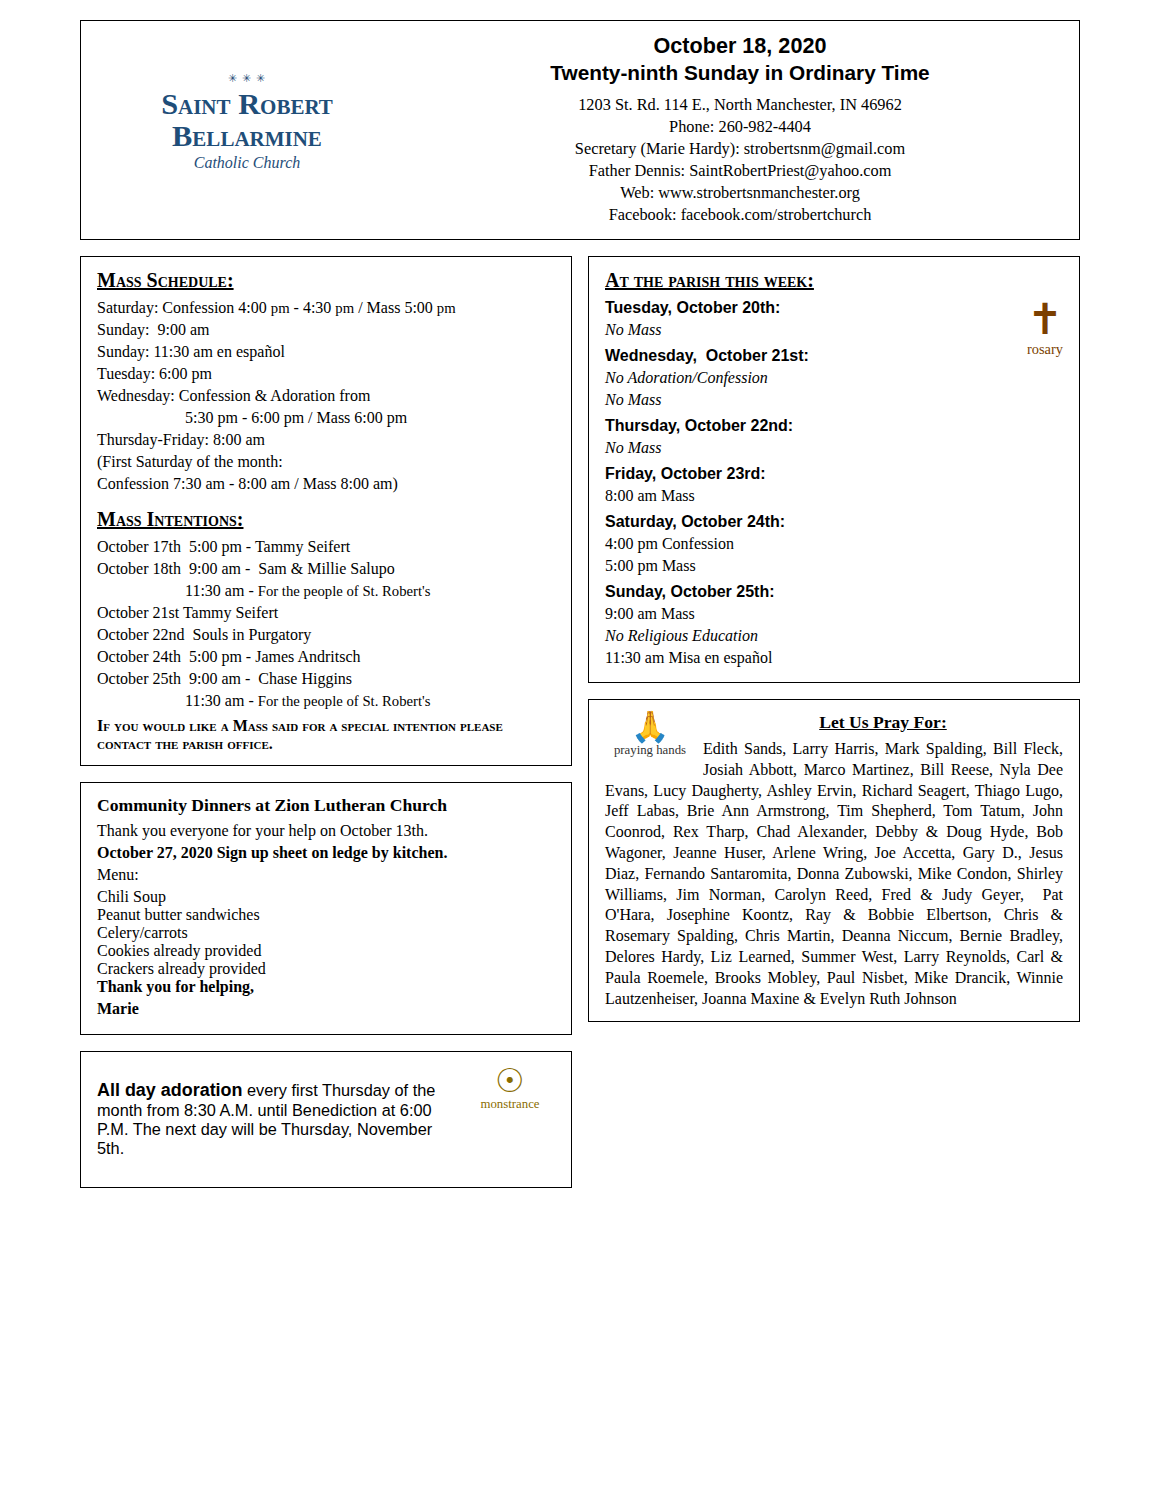✳ ✳ ✳
Saint Robert
Bellarmine
Catholic Church
October 18, 2020
Twenty-ninth Sunday in Ordinary Time
1203 St. Rd. 114 E., North Manchester, IN 46962
Phone: 260-982-4404
Secretary (Marie Hardy): strobertsnm@gmail.com
Father Dennis: SaintRobertPriest@yahoo.com
Web: www.strobertsnmanchester.org
Facebook: facebook.com/strobertchurch
Mass Schedule:
Saturday: Confession 4:00 pm - 4:30 pm / Mass 5:00 pm
Sunday: 9:00 am
Sunday: 11:30 am en español
Tuesday: 6:00 pm
Wednesday: Confession & Adoration from
5:30 pm - 6:00 pm / Mass 6:00 pm
Thursday-Friday: 8:00 am
(First Saturday of the month:
Confession 7:30 am - 8:00 am / Mass 8:00 am)
Mass Intentions:
October 17th 5:00 pm - Tammy Seifert
October 18th 9:00 am - Sam & Millie Salupo
11:30 am - For the people of St. Robert's
October 21st Tammy Seifert
October 22nd Souls in Purgatory
October 24th 5:00 pm - James Andritsch
October 25th 9:00 am - Chase Higgins
11:30 am - For the people of St. Robert's
If you would like a Mass said for a special intention please contact the parish office.
Community Dinners at Zion Lutheran Church
Thank you everyone for your help on October 13th.
October 27, 2020 Sign up sheet on ledge by kitchen.
Menu:
Chili Soup
Peanut butter sandwiches
Celery/carrots
Cookies already provided
Crackers already provided
Thank you for helping,
Marie
All day adoration every first Thursday of the month from 8:30 A.M. until Benediction at 6:00 P.M. The next day will be Thursday, November 5th.
☉
monstrance
At the parish this week:
✝
rosary
Tuesday, October 20th:
No Mass
Wednesday, October 21st:
No Adoration/Confession
No Mass
Thursday, October 22nd:
No Mass
Friday, October 23rd:
8:00 am Mass
Saturday, October 24th:
4:00 pm Confession
5:00 pm Mass
Sunday, October 25th:
9:00 am Mass
No Religious Education
11:30 am Misa en español
🙏
praying hands
Let Us Pray For:
Edith Sands, Larry Harris, Mark Spalding, Bill Fleck, Josiah Abbott, Marco Martinez, Bill Reese, Nyla Dee Evans, Lucy Daugherty, Ashley Ervin, Richard Seagert, Thiago Lugo, Jeff Labas, Brie Ann Armstrong, Tim Shepherd, Tom Tatum, John Coonrod, Rex Tharp, Chad Alexander, Debby & Doug Hyde, Bob Wagoner, Jeanne Huser, Arlene Wring, Joe Accetta, Gary D., Jesus Diaz, Fernando Santaromita, Donna Zubowski, Mike Condon, Shirley Williams, Jim Norman, Carolyn Reed, Fred & Judy Geyer, Pat O'Hara, Josephine Koontz, Ray & Bobbie Elbertson, Chris & Rosemary Spalding, Chris Martin, Deanna Niccum, Bernie Bradley, Delores Hardy, Liz Learned, Summer West, Larry Reynolds, Carl & Paula Roemele, Brooks Mobley, Paul Nisbet, Mike Drancik, Winnie Lautzenheiser, Joanna Maxine & Evelyn Ruth Johnson